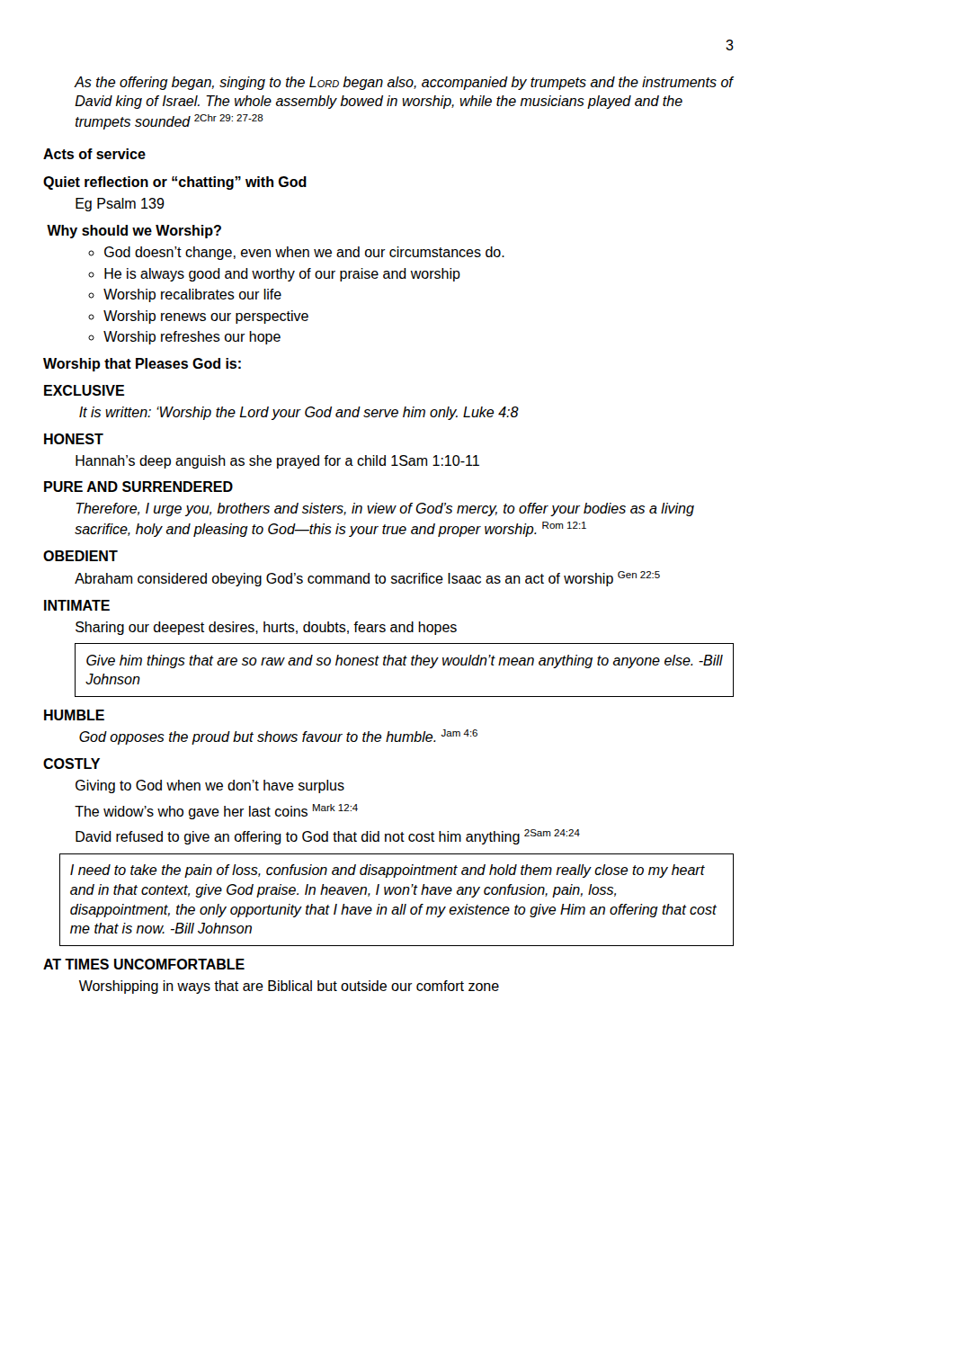3
As the offering began, singing to the Lord began also, accompanied by trumpets and the instruments of David king of Israel. The whole assembly bowed in worship, while the musicians played and the trumpets sounded 2Chr 29: 27-28
Acts of service
Quiet reflection or “chatting” with God
Eg Psalm 139
Why should we Worship?
God doesn’t change, even when we and our circumstances do.
He is always good and worthy of our praise and worship
Worship recalibrates our life
Worship renews our perspective
Worship refreshes our hope
Worship that Pleases God is:
EXCLUSIVE
It is written: ‘Worship the Lord your God and serve him only. Luke 4:8
HONEST
Hannah’s deep anguish as she prayed for a child 1Sam 1:10-11
PURE AND SURRENDERED
Therefore, I urge you, brothers and sisters, in view of God’s mercy, to offer your bodies as a living sacrifice, holy and pleasing to God—this is your true and proper worship. Rom 12:1
OBEDIENT
Abraham considered obeying God’s command to sacrifice Isaac as an act of worship Gen 22:5
INTIMATE
Sharing our deepest desires, hurts, doubts, fears and hopes
Give him things that are so raw and so honest that they wouldn’t mean anything to anyone else. -Bill Johnson
HUMBLE
God opposes the proud but shows favour to the humble. Jam 4:6
COSTLY
Giving to God when we don’t have surplus
The widow’s who gave her last coins Mark 12:4
David refused to give an offering to God that did not cost him anything 2Sam 24:24
I need to take the pain of loss, confusion and disappointment and hold them really close to my heart and in that context, give God praise. In heaven, I won’t have any confusion, pain, loss, disappointment, the only opportunity that I have in all of my existence to give Him an offering that cost me that is now. -Bill Johnson
AT TIMES UNCOMFORTABLE
Worshipping in ways that are Biblical but outside our comfort zone